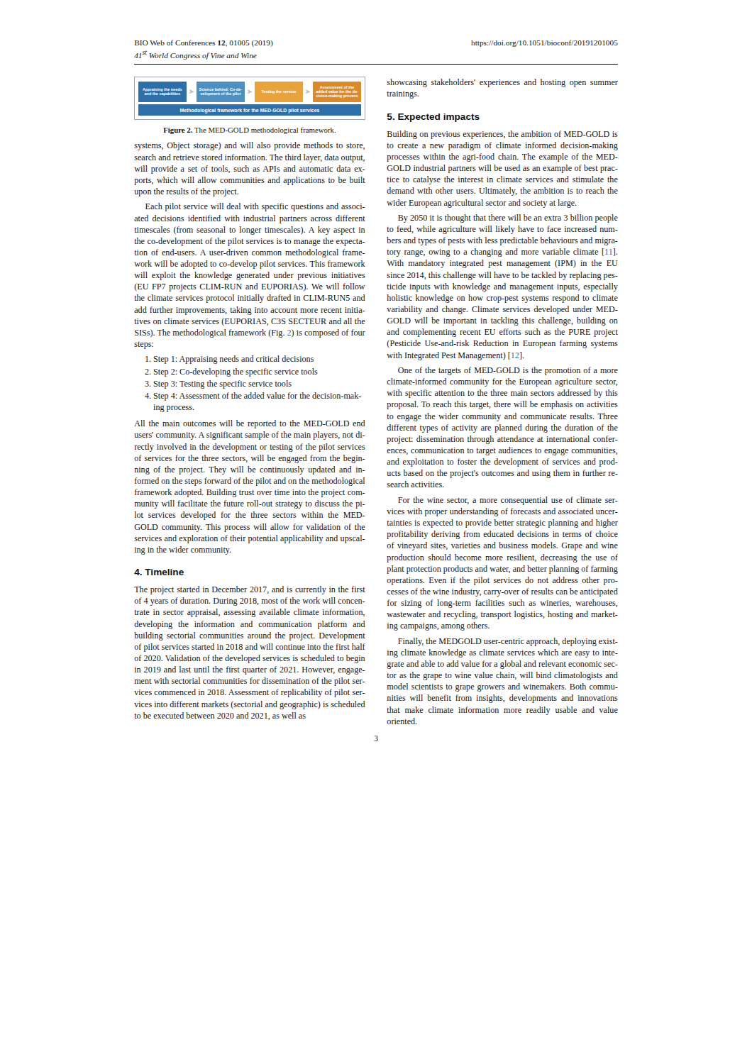BIO Web of Conferences 12, 01005 (2019)
41st World Congress of Vine and Wine
https://doi.org/10.1051/bioconf/20191201005
Appraising the needs and the capabilities
➤
Science behind: Co-development of the pilot
➤
Testing the service
➤
Assessment of the added value for the decision-making process
Methodological framework for the MED-GOLD pilot services
Figure 2. The MED-GOLD methodological framework.
systems, Object storage) and will also provide methods to store, search and retrieve stored information. The third layer, data output, will provide a set of tools, such as APIs and automatic data exports, which will allow communities and applications to be built upon the results of the project.
Each pilot service will deal with specific questions and associated decisions identified with industrial partners across different timescales (from seasonal to longer timescales). A key aspect in the co-development of the pilot services is to manage the expectation of end-users. A user-driven common methodological framework will be adopted to co-develop pilot services. This framework will exploit the knowledge generated under previous initiatives (EU FP7 projects CLIM-RUN and EUPORIAS). We will follow the climate services protocol initially drafted in CLIM-RUN5 and add further improvements, taking into account more recent initiatives on climate services (EUPORIAS, C3S SECTEUR and all the SISs). The methodological framework (Fig. 2) is composed of four steps:
Step 1: Appraising needs and critical decisions
Step 2: Co-developing the specific service tools
Step 3: Testing the specific service tools
Step 4: Assessment of the added value for the decision-making process.
All the main outcomes will be reported to the MED-GOLD end users' community. A significant sample of the main players, not directly involved in the development or testing of the pilot services of services for the three sectors, will be engaged from the beginning of the project. They will be continuously updated and informed on the steps forward of the pilot and on the methodological framework adopted. Building trust over time into the project community will facilitate the future roll-out strategy to discuss the pilot services developed for the three sectors within the MED-GOLD community. This process will allow for validation of the services and exploration of their potential applicability and upscaling in the wider community.
4. Timeline
The project started in December 2017, and is currently in the first of 4 years of duration. During 2018, most of the work will concentrate in sector appraisal, assessing available climate information, developing the information and communication platform and building sectorial communities around the project. Development of pilot services started in 2018 and will continue into the first half of 2020. Validation of the developed services is scheduled to begin in 2019 and last until the first quarter of 2021. However, engagement with sectorial communities for dissemination of the pilot services commenced in 2018. Assessment of replicability of pilot services into different markets (sectorial and geographic) is scheduled to be executed between 2020 and 2021, as well as
showcasing stakeholders' experiences and hosting open summer trainings.
5. Expected impacts
Building on previous experiences, the ambition of MED-GOLD is to create a new paradigm of climate informed decision-making processes within the agri-food chain. The example of the MED-GOLD industrial partners will be used as an example of best practice to catalyse the interest in climate services and stimulate the demand with other users. Ultimately, the ambition is to reach the wider European agricultural sector and society at large.
By 2050 it is thought that there will be an extra 3 billion people to feed, while agriculture will likely have to face increased numbers and types of pests with less predictable behaviours and migratory range, owing to a changing and more variable climate [11]. With mandatory integrated pest management (IPM) in the EU since 2014, this challenge will have to be tackled by replacing pesticide inputs with knowledge and management inputs, especially holistic knowledge on how crop-pest systems respond to climate variability and change. Climate services developed under MED-GOLD will be important in tackling this challenge, building on and complementing recent EU efforts such as the PURE project (Pesticide Use-and-risk Reduction in European farming systems with Integrated Pest Management) [12].
One of the targets of MED-GOLD is the promotion of a more climate-informed community for the European agriculture sector, with specific attention to the three main sectors addressed by this proposal. To reach this target, there will be emphasis on activities to engage the wider community and communicate results. Three different types of activity are planned during the duration of the project: dissemination through attendance at international conferences, communication to target audiences to engage communities, and exploitation to foster the development of services and products based on the project's outcomes and using them in further research activities.
For the wine sector, a more consequential use of climate services with proper understanding of forecasts and associated uncertainties is expected to provide better strategic planning and higher profitability deriving from educated decisions in terms of choice of vineyard sites, varieties and business models. Grape and wine production should become more resilient, decreasing the use of plant protection products and water, and better planning of farming operations. Even if the pilot services do not address other processes of the wine industry, carry-over of results can be anticipated for sizing of long-term facilities such as wineries, warehouses, wastewater and recycling, transport logistics, hosting and marketing campaigns, among others.
Finally, the MEDGOLD user-centric approach, deploying existing climate knowledge as climate services which are easy to integrate and able to add value for a global and relevant economic sector as the grape to wine value chain, will bind climatologists and model scientists to grape growers and winemakers. Both communities will benefit from insights, developments and innovations that make climate information more readily usable and value oriented.
3